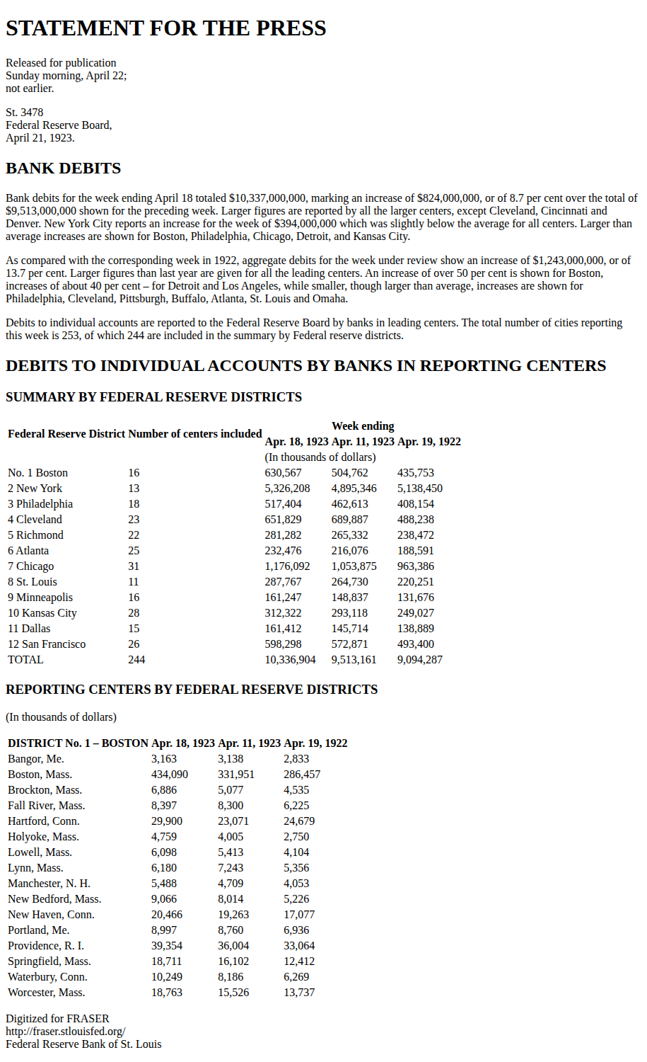STATEMENT FOR THE PRESS
Released for publication
Sunday morning, April 22;
not earlier.
St. 3478
Federal Reserve Board,
April 21, 1923.
BANK DEBITS
Bank debits for the week ending April 18 totaled $10,337,000,000, marking an increase of $824,000,000, or of 8.7 per cent over the total of $9,513,000,000 shown for the preceding week. Larger figures are reported by all the larger centers, except Cleveland, Cincinnati and Denver. New York City reports an increase for the week of $394,000,000 which was slightly below the average for all centers. Larger than average increases are shown for Boston, Philadelphia, Chicago, Detroit, and Kansas City.
As compared with the corresponding week in 1922, aggregate debits for the week under review show an increase of $1,243,000,000, or of 13.7 per cent. Larger figures than last year are given for all the leading centers. An increase of over 50 per cent is shown for Boston, increases of about 40 per cent – for Detroit and Los Angeles, while smaller, though larger than average, increases are shown for Philadelphia, Cleveland, Pittsburgh, Buffalo, Atlanta, St. Louis and Omaha.
Debits to individual accounts are reported to the Federal Reserve Board by banks in leading centers. The total number of cities reporting this week is 253, of which 244 are included in the summary by Federal reserve districts.
DEBITS TO INDIVIDUAL ACCOUNTS BY BANKS IN REPORTING CENTERS
SUMMARY BY FEDERAL RESERVE DISTRICTS
| Federal Reserve District | Number of centers included | Week ending |
| --- | --- | --- |
| Apr. 18, 1923 | Apr. 11, 1923 | Apr. 19, 1922 |
| | (In thousands of dollars) |
| No. 1 Boston | 16 | 630,567 | 504,762 | 435,753 |
| 2 New York | 13 | 5,326,208 | 4,895,346 | 5,138,450 |
| 3 Philadelphia | 18 | 517,404 | 462,613 | 408,154 |
| 4 Cleveland | 23 | 651,829 | 689,887 | 488,238 |
| 5 Richmond | 22 | 281,282 | 265,332 | 238,472 |
| 6 Atlanta | 25 | 232,476 | 216,076 | 188,591 |
| 7 Chicago | 31 | 1,176,092 | 1,053,875 | 963,386 |
| 8 St. Louis | 11 | 287,767 | 264,730 | 220,251 |
| 9 Minneapolis | 16 | 161,247 | 148,837 | 131,676 |
| 10 Kansas City | 28 | 312,322 | 293,118 | 249,027 |
| 11 Dallas | 15 | 161,412 | 145,714 | 138,889 |
| 12 San Francisco | 26 | 598,298 | 572,871 | 493,400 |
| TOTAL | 244 | 10,336,904 | 9,513,161 | 9,094,287 |
REPORTING CENTERS BY FEDERAL RESERVE DISTRICTS
(In thousands of dollars)
| DISTRICT No. 1 – BOSTON | Apr. 18, 1923 | Apr. 11, 1923 | Apr. 19, 1922 |
| --- | --- | --- | --- |
| Bangor, Me. | 3,163 | 3,138 | 2,833 |
| Boston, Mass. | 434,090 | 331,951 | 286,457 |
| Brockton, Mass. | 6,886 | 5,077 | 4,535 |
| Fall River, Mass. | 8,397 | 8,300 | 6,225 |
| Hartford, Conn. | 29,900 | 23,071 | 24,679 |
| Holyoke, Mass. | 4,759 | 4,005 | 2,750 |
| Lowell, Mass. | 6,098 | 5,413 | 4,104 |
| Lynn, Mass. | 6,180 | 7,243 | 5,356 |
| Manchester, N. H. | 5,488 | 4,709 | 4,053 |
| New Bedford, Mass. | 9,066 | 8,014 | 5,226 |
| New Haven, Conn. | 20,466 | 19,263 | 17,077 |
| Portland, Me. | 8,997 | 8,760 | 6,936 |
| Providence, R. I. | 39,354 | 36,004 | 33,064 |
| Springfield, Mass. | 18,711 | 16,102 | 12,412 |
| Waterbury, Conn. | 10,249 | 8,186 | 6,269 |
| Worcester, Mass. | 18,763 | 15,526 | 13,737 |
Digitized for FRASER
http://fraser.stlouisfed.org/
Federal Reserve Bank of St. Louis